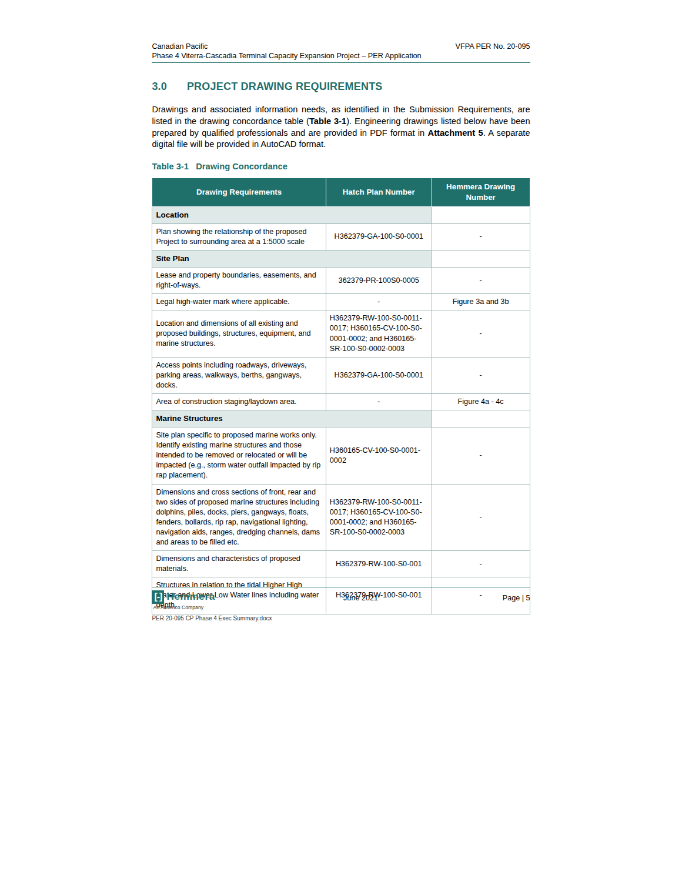Canadian Pacific
Phase 4 Viterra-Cascadia Terminal Capacity Expansion Project – PER Application
VFPA PER No. 20-095
3.0 PROJECT DRAWING REQUIREMENTS
Drawings and associated information needs, as identified in the Submission Requirements, are listed in the drawing concordance table (Table 3-1). Engineering drawings listed below have been prepared by qualified professionals and are provided in PDF format in Attachment 5. A separate digital file will be provided in AutoCAD format.
Table 3-1 Drawing Concordance
| Drawing Requirements | Hatch Plan Number | Hemmera Drawing Number |
| --- | --- | --- |
| Location | |
| Plan showing the relationship of the proposed Project to surrounding area at a 1:5000 scale | H362379-GA-100-S0-0001 | - |
| Site Plan | |
| Lease and property boundaries, easements, and right-of-ways. | 362379-PR-100S0-0005 | - |
| Legal high-water mark where applicable. | - | Figure 3a and 3b |
| Location and dimensions of all existing and proposed buildings, structures, equipment, and marine structures. | H362379-RW-100-S0-0011-0017; H360165-CV-100-S0-0001-0002; and H360165-SR-100-S0-0002-0003 | - |
| Access points including roadways, driveways, parking areas, walkways, berths, gangways, docks. | H362379-GA-100-S0-0001 | - |
| Area of construction staging/laydown area. | - | Figure 4a - 4c |
| Marine Structures | |
| Site plan specific to proposed marine works only. Identify existing marine structures and those intended to be removed or relocated or will be impacted (e.g., storm water outfall impacted by rip rap placement). | H360165-CV-100-S0-0001-0002 | - |
| Dimensions and cross sections of front, rear and two sides of proposed marine structures including dolphins, piles, docks, piers, gangways, floats, fenders, bollards, rip rap, navigational lighting, navigation aids, ranges, dredging channels, dams and areas to be filled etc. | H362379-RW-100-S0-0011-0017; H360165-CV-100-S0-0001-0002; and H360165-SR-100-S0-0002-0003 | - |
| Dimensions and characteristics of proposed materials. | H362379-RW-100-S0-001 | - |
| Structures in relation to the tidal Higher High Water and Lower Low Water lines including water depth. | H362379-RW-100-S0-001 | - |
[-] Hemmera
An Ausenco Company
June 2021
Page | 5
PER 20-095 CP Phase 4 Exec Summary.docx